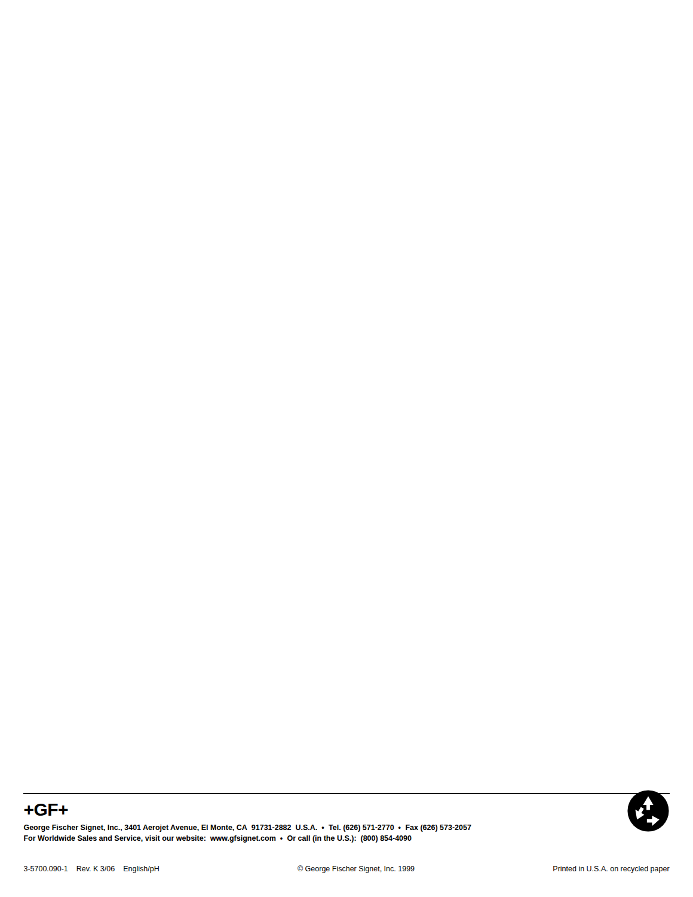+GF+
George Fischer Signet, Inc., 3401 Aerojet Avenue, El Monte, CA 91731-2882 U.S.A. • Tel. (626) 571-2770 • Fax (626) 573-2057
For Worldwide Sales and Service, visit our website: www.gfsignet.com • Or call (in the U.S.): (800) 854-4090
3-5700.090-1 Rev. K 3/06 English/pH
© George Fischer Signet, Inc. 1999
Printed in U.S.A. on recycled paper